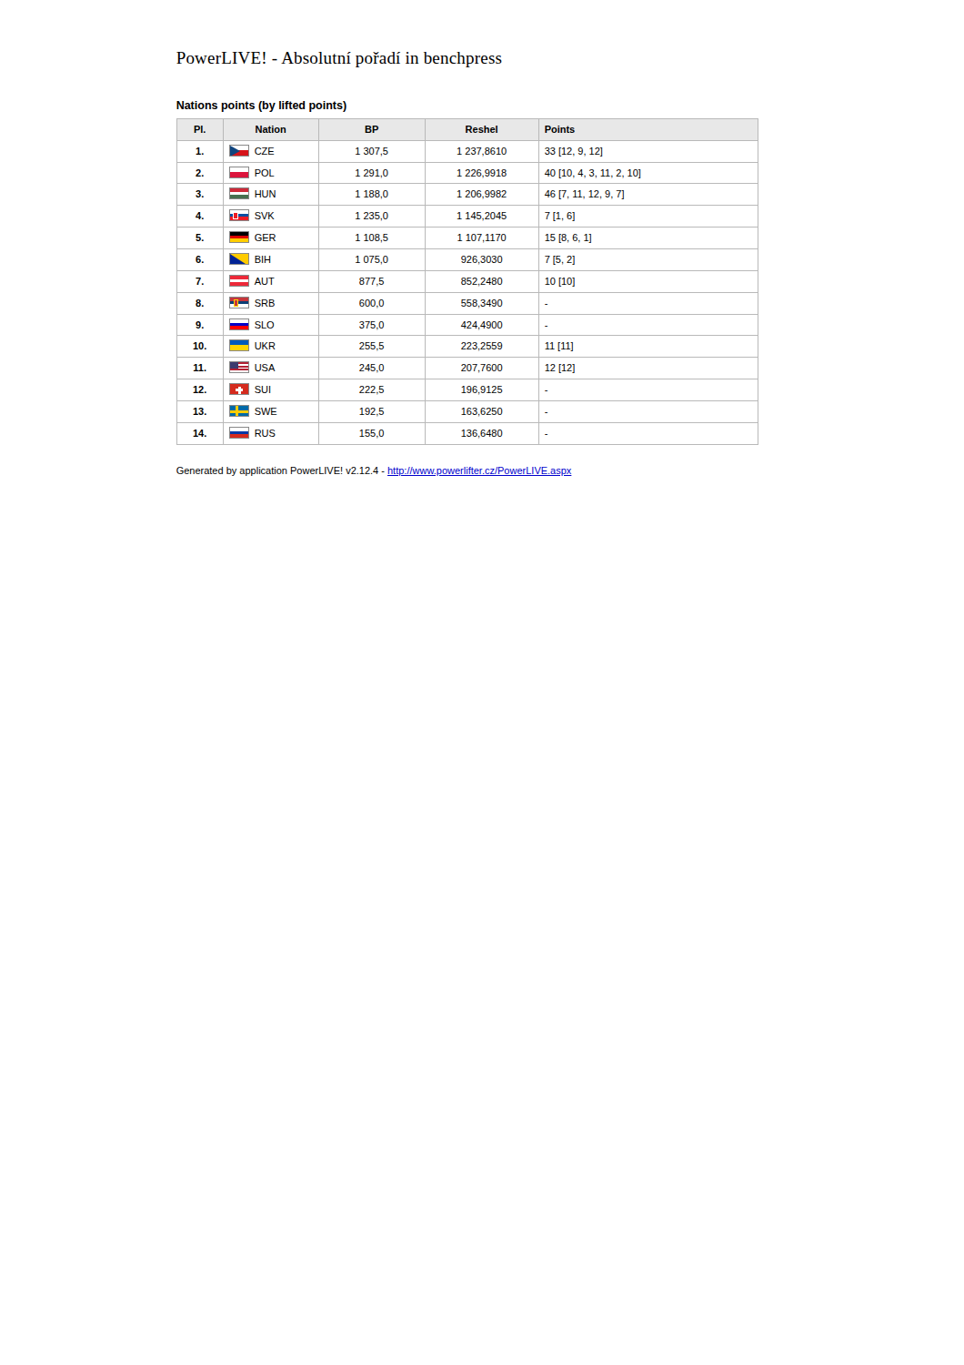PowerLIVE! - Absolutní pořadí in benchpress
Nations points (by lifted points)
| Pl. | Nation | BP | Reshel | Points |
| --- | --- | --- | --- | --- |
| 1. | CZE | 1 307,5 | 1 237,8610 | 33 [12, 9, 12] |
| 2. | POL | 1 291,0 | 1 226,9918 | 40 [10, 4, 3, 11, 2, 10] |
| 3. | HUN | 1 188,0 | 1 206,9982 | 46 [7, 11, 12, 9, 7] |
| 4. | SVK | 1 235,0 | 1 145,2045 | 7 [1, 6] |
| 5. | GER | 1 108,5 | 1 107,1170 | 15 [8, 6, 1] |
| 6. | BIH | 1 075,0 | 926,3030 | 7 [5, 2] |
| 7. | AUT | 877,5 | 852,2480 | 10 [10] |
| 8. | SRB | 600,0 | 558,3490 | - |
| 9. | SLO | 375,0 | 424,4900 | - |
| 10. | UKR | 255,5 | 223,2559 | 11 [11] |
| 11. | USA | 245,0 | 207,7600 | 12 [12] |
| 12. | SUI | 222,5 | 196,9125 | - |
| 13. | SWE | 192,5 | 163,6250 | - |
| 14. | RUS | 155,0 | 136,6480 | - |
Generated by application PowerLIVE! v2.12.4 - http://www.powerlifter.cz/PowerLIVE.aspx